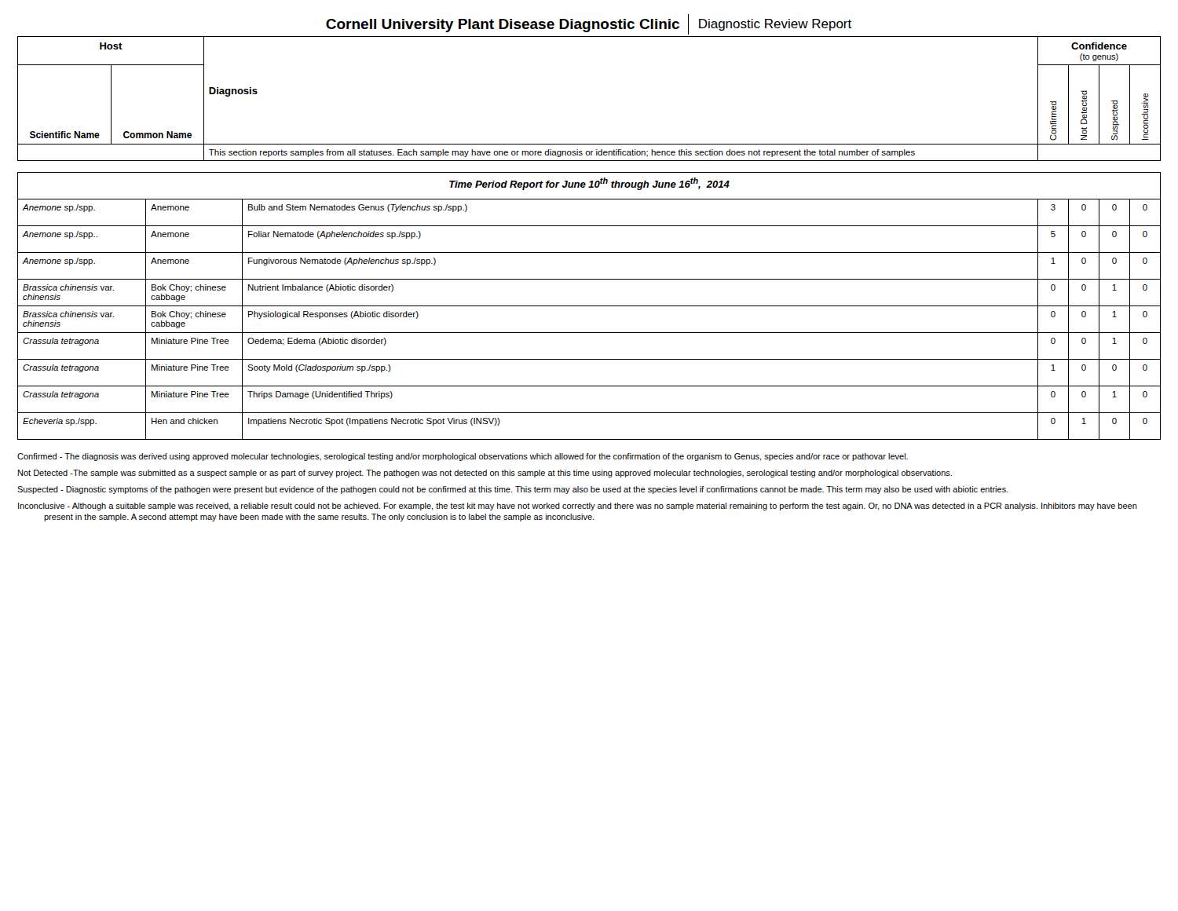| Cornell University Plant Disease Diagnostic Clinic | Diagnostic Review Report |
| Host | Diagnosis | Confidence (to genus) |
| Scientific Name | Common Name | Confirmed | Not Detected | Suspected | Inconclusive |
| | This section reports samples from all statuses. Each sample may have one or more diagnosis or identification; hence this section does not represent the total number of samples | |
| Time Period Report for June 10 th through June 16 th , 2014 |
| Anemone sp./spp. | Anemone | Bulb and Stem Nematodes Genus ( Tylenchus sp./spp.) | 3 | 0 | 0 | 0 |
| Anemone sp./spp.. | Anemone | Foliar Nematode ( Aphelenchoides sp./spp.) | 5 | 0 | 0 | 0 |
| Anemone sp./spp. | Anemone | Fungivorous Nematode ( Aphelenchus sp./spp.) | 1 | 0 | 0 | 0 |
| Brassica chinensis var. chinensis | Bok Choy; chinese cabbage | Nutrient Imbalance (Abiotic disorder) | 0 | 0 | 1 | 0 |
| Brassica chinensis var. chinensis | Bok Choy; chinese cabbage | Physiological Responses (Abiotic disorder) | 0 | 0 | 1 | 0 |
| Crassula tetragona | Miniature Pine Tree | Oedema; Edema (Abiotic disorder) | 0 | 0 | 1 | 0 |
| Crassula tetragona | Miniature Pine Tree | Sooty Mold ( Cladosporium sp./spp.) | 1 | 0 | 0 | 0 |
| Crassula tetragona | Miniature Pine Tree | Thrips Damage (Unidentified Thrips) | 0 | 0 | 1 | 0 |
| Echeveria sp./spp. | Hen and chicken | Impatiens Necrotic Spot (Impatiens Necrotic Spot Virus (INSV)) | 0 | 1 | 0 | 0 |
Confirmed - The diagnosis was derived using approved molecular technologies, serological testing and/or morphological observations which allowed for the confirmation of the organism to Genus, species and/or race or pathovar level.
Not Detected -The sample was submitted as a suspect sample or as part of survey project. The pathogen was not detected on this sample at this time using approved molecular technologies, serological testing and/or morphological observations.
Suspected - Diagnostic symptoms of the pathogen were present but evidence of the pathogen could not be confirmed at this time. This term may also be used at the species level if confirmations cannot be made. This term may also be used with abiotic entries.
Inconclusive - Although a suitable sample was received, a reliable result could not be achieved. For example, the test kit may have not worked correctly and there was no sample material remaining to perform the test again. Or, no DNA was detected in a PCR analysis. Inhibitors may have been present in the sample. A second attempt may have been made with the same results. The only conclusion is to label the sample as inconclusive.